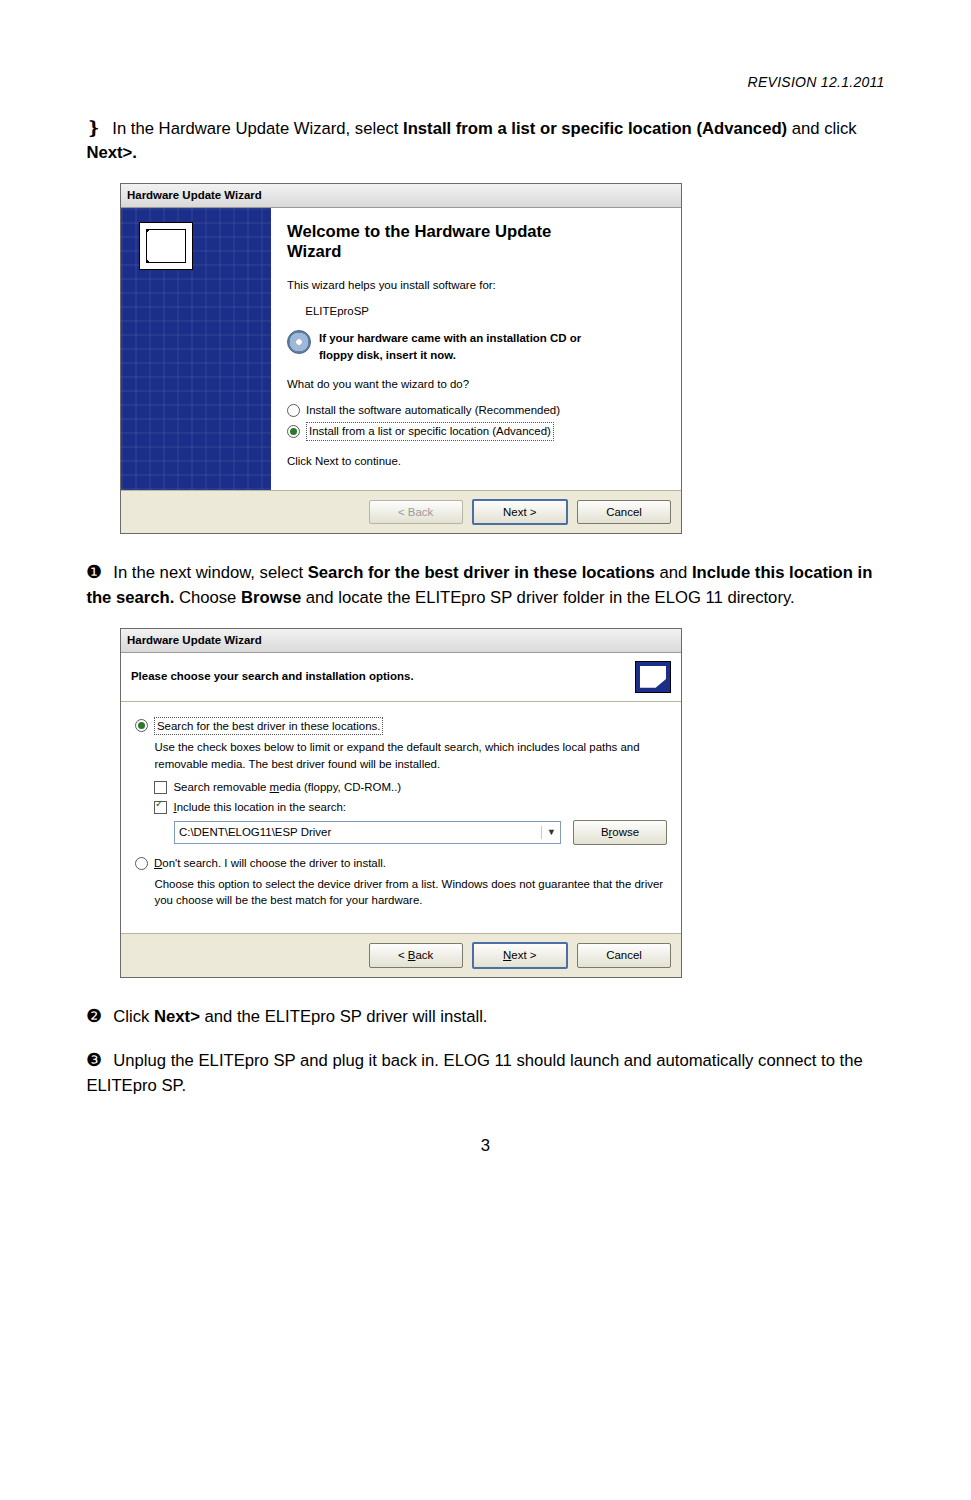REVISION 12.1.2011
❵ In the Hardware Update Wizard, select Install from a list or specific location (Advanced) and click Next>.
Hardware Update Wizard
Welcome to the Hardware Update
Wizard
This wizard helps you install software for:
ELITEproSP
If your hardware came with an installation CD or
floppy disk, insert it now.
What do you want the wizard to do?
Install the software automatically (Recommended)
Install from a list or specific location (Advanced)
Click Next to continue.
< Back Next > Cancel
❶ In the next window, select Search for the best driver in these locations and Include this location in the search. Choose Browse and locate the ELITEpro SP driver folder in the ELOG 11 directory.
Hardware Update Wizard
Please choose your search and installation options.
Search for the best driver in these locations.
Use the check boxes below to limit or expand the default search, which includes local paths and removable media. The best driver found will be installed.
Search removable media (floppy, CD-ROM..)
Include this location in the search:
C:\DENT\ELOG11\ESP Driver▼ Browse
Don't search. I will choose the driver to install.
Choose this option to select the device driver from a list. Windows does not guarantee that the driver you choose will be the best match for your hardware.
< Back Next > Cancel
❷ Click Next> and the ELITEpro SP driver will install.
❸ Unplug the ELITEpro SP and plug it back in. ELOG 11 should launch and automatically connect to the ELITEpro SP.
3